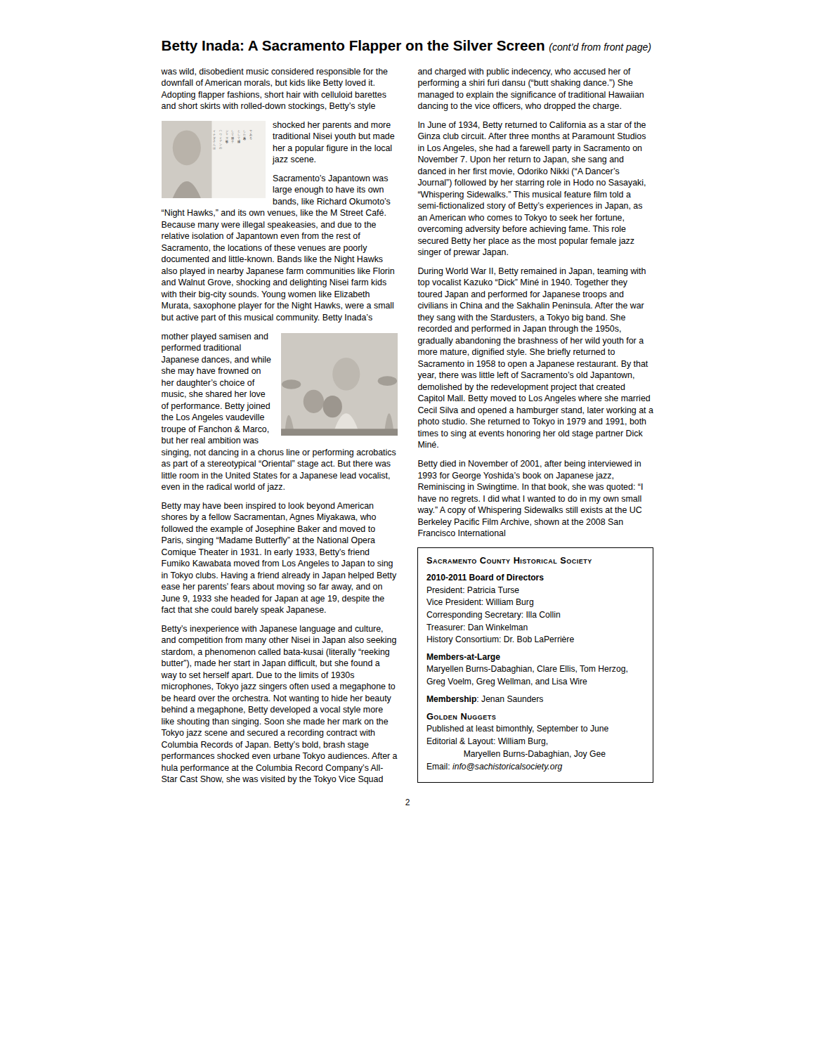Betty Inada: A Sacramento Flapper on the Silver Screen (cont’d from front page)
was wild, disobedient music considered responsible for the downfall of American morals, but kids like Betty loved it. Adopting flapper fashions, short hair with celluloid barettes and short skirts with rolled-down stockings, Betty’s style
shocked her parents and more traditional Nisei youth but made her a popular figure in the local jazz scene.
Sacramento’s Japantown was large enough to have its own bands, like Richard Okumoto’s “Night Hawks,” and its own venues, like the M Street Café. Because many were illegal speakeasies, and due to the relative isolation of Japantown even from the rest of Sacramento, the locations of these venues are poorly documented and little-known. Bands like the Night Hawks also played in nearby Japanese farm communities like Florin and Walnut Grove, shocking and delighting Nisei farm kids with their big-city sounds. Young women like Elizabeth Murata, saxophone player for the Night Hawks, were a small but active part of this musical community. Betty Inada’s
mother played samisen and performed traditional Japanese dances, and while she may have frowned on her daughter’s choice of music, she shared her love of performance. Betty joined the Los Angeles vaudeville troupe of Fanchon & Marco, but her real ambition was singing, not dancing in a chorus line or performing acrobatics as part of a stereotypical “Oriental” stage act. But there was little room in the United States for a Japanese lead vocalist, even in the radical world of jazz.
Betty may have been inspired to look beyond American shores by a fellow Sacramentan, Agnes Miyakawa, who followed the example of Josephine Baker and moved to Paris, singing “Madame Butterfly” at the National Opera Comique Theater in 1931. In early 1933, Betty’s friend Fumiko Kawabata moved from Los Angeles to Japan to sing in Tokyo clubs. Having a friend already in Japan helped Betty ease her parents’ fears about moving so far away, and on June 9, 1933 she headed for Japan at age 19, despite the fact that she could barely speak Japanese.
Betty’s inexperience with Japanese language and culture, and competition from many other Nisei in Japan also seeking stardom, a phenomenon called bata-kusai (literally “reeking butter”), made her start in Japan difficult, but she found a way to set herself apart. Due to the limits of 1930s microphones, Tokyo jazz singers often used a megaphone to be heard over the orchestra. Not wanting to hide her beauty behind a megaphone, Betty developed a vocal style more like shouting than singing. Soon she made her mark on the Tokyo jazz scene and secured a recording contract with Columbia Records of Japan. Betty’s bold, brash stage performances shocked even urbane Tokyo audiences. After a hula performance at the Columbia Record Company’s All-Star Cast Show, she was visited by the Tokyo Vice Squad and charged with public indecency, who accused her of performing a shiri furi dansu (“butt shaking dance.”) She managed to explain the significance of traditional Hawaiian dancing to the vice officers, who dropped the charge.
In June of 1934, Betty returned to California as a star of the Ginza club circuit. After three months at Paramount Studios in Los Angeles, she had a farewell party in Sacramento on November 7. Upon her return to Japan, she sang and danced in her first movie, Odoriko Nikki (“A Dancer’s Journal”) followed by her starring role in Hodo no Sasayaki, “Whispering Sidewalks.” This musical feature film told a semi-fictionalized story of Betty’s experiences in Japan, as an American who comes to Tokyo to seek her fortune, overcoming adversity before achieving fame. This role secured Betty her place as the most popular female jazz singer of prewar Japan.
During World War II, Betty remained in Japan, teaming with top vocalist Kazuko “Dick” Miné in 1940. Together they toured Japan and performed for Japanese troops and civilians in China and the Sakhalin Peninsula. After the war they sang with the Stardusters, a Tokyo big band. She recorded and performed in Japan through the 1950s, gradually abandoning the brashness of her wild youth for a more mature, dignified style. She briefly returned to Sacramento in 1958 to open a Japanese restaurant. By that year, there was little left of Sacramento’s old Japantown, demolished by the redevelopment project that created Capitol Mall. Betty moved to Los Angeles where she married Cecil Silva and opened a hamburger stand, later working at a photo studio. She returned to Tokyo in 1979 and 1991, both times to sing at events honoring her old stage partner Dick Miné.
Betty died in November of 2001, after being interviewed in 1993 for George Yoshida’s book on Japanese jazz, Reminiscing in Swingtime. In that book, she was quoted: “I have no regrets. I did what I wanted to do in my own small way.” A copy of Whispering Sidewalks still exists at the UC Berkeley Pacific Film Archive, shown at the 2008 San Francisco International
Sacramento County Historical Society
2010-2011 Board of Directors
President: Patricia Turse
Vice President: William Burg
Corresponding Secretary: Illa Collin
Treasurer: Dan Winkelman
History Consortium: Dr. Bob LaPerrière
Members-at-Large
Maryellen Burns-Dabaghian, Clare Ellis, Tom Herzog,
Greg Voelm, Greg Wellman, and Lisa Wire
Membership: Jenan Saunders
Golden Nuggets
Published at least bimonthly, September to June
Editorial & Layout: William Burg,
Maryellen Burns-Dabaghian, Joy Gee
Email: info@sachistoricalsociety.org
2